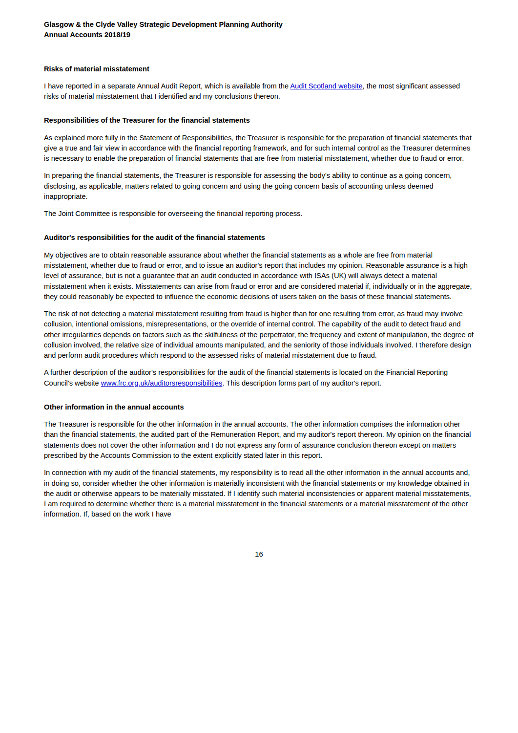Glasgow & the Clyde Valley Strategic Development Planning Authority
Annual Accounts 2018/19
Risks of material misstatement
I have reported in a separate Annual Audit Report, which is available from the Audit Scotland website, the most significant assessed risks of material misstatement that I identified and my conclusions thereon.
Responsibilities of the Treasurer for the financial statements
As explained more fully in the Statement of Responsibilities, the Treasurer is responsible for the preparation of financial statements that give a true and fair view in accordance with the financial reporting framework, and for such internal control as the Treasurer determines is necessary to enable the preparation of financial statements that are free from material misstatement, whether due to fraud or error.
In preparing the financial statements, the Treasurer is responsible for assessing the body's ability to continue as a going concern, disclosing, as applicable, matters related to going concern and using the going concern basis of accounting unless deemed inappropriate.
The Joint Committee is responsible for overseeing the financial reporting process.
Auditor's responsibilities for the audit of the financial statements
My objectives are to obtain reasonable assurance about whether the financial statements as a whole are free from material misstatement, whether due to fraud or error, and to issue an auditor's report that includes my opinion. Reasonable assurance is a high level of assurance, but is not a guarantee that an audit conducted in accordance with ISAs (UK) will always detect a material misstatement when it exists. Misstatements can arise from fraud or error and are considered material if, individually or in the aggregate, they could reasonably be expected to influence the economic decisions of users taken on the basis of these financial statements.
The risk of not detecting a material misstatement resulting from fraud is higher than for one resulting from error, as fraud may involve collusion, intentional omissions, misrepresentations, or the override of internal control. The capability of the audit to detect fraud and other irregularities depends on factors such as the skilfulness of the perpetrator, the frequency and extent of manipulation, the degree of collusion involved, the relative size of individual amounts manipulated, and the seniority of those individuals involved. I therefore design and perform audit procedures which respond to the assessed risks of material misstatement due to fraud.
A further description of the auditor's responsibilities for the audit of the financial statements is located on the Financial Reporting Council's website www.frc.org.uk/auditorsresponsibilities. This description forms part of my auditor's report.
Other information in the annual accounts
The Treasurer is responsible for the other information in the annual accounts. The other information comprises the information other than the financial statements, the audited part of the Remuneration Report, and my auditor's report thereon. My opinion on the financial statements does not cover the other information and I do not express any form of assurance conclusion thereon except on matters prescribed by the Accounts Commission to the extent explicitly stated later in this report.
In connection with my audit of the financial statements, my responsibility is to read all the other information in the annual accounts and, in doing so, consider whether the other information is materially inconsistent with the financial statements or my knowledge obtained in the audit or otherwise appears to be materially misstated. If I identify such material inconsistencies or apparent material misstatements, I am required to determine whether there is a material misstatement in the financial statements or a material misstatement of the other information. If, based on the work I have
16